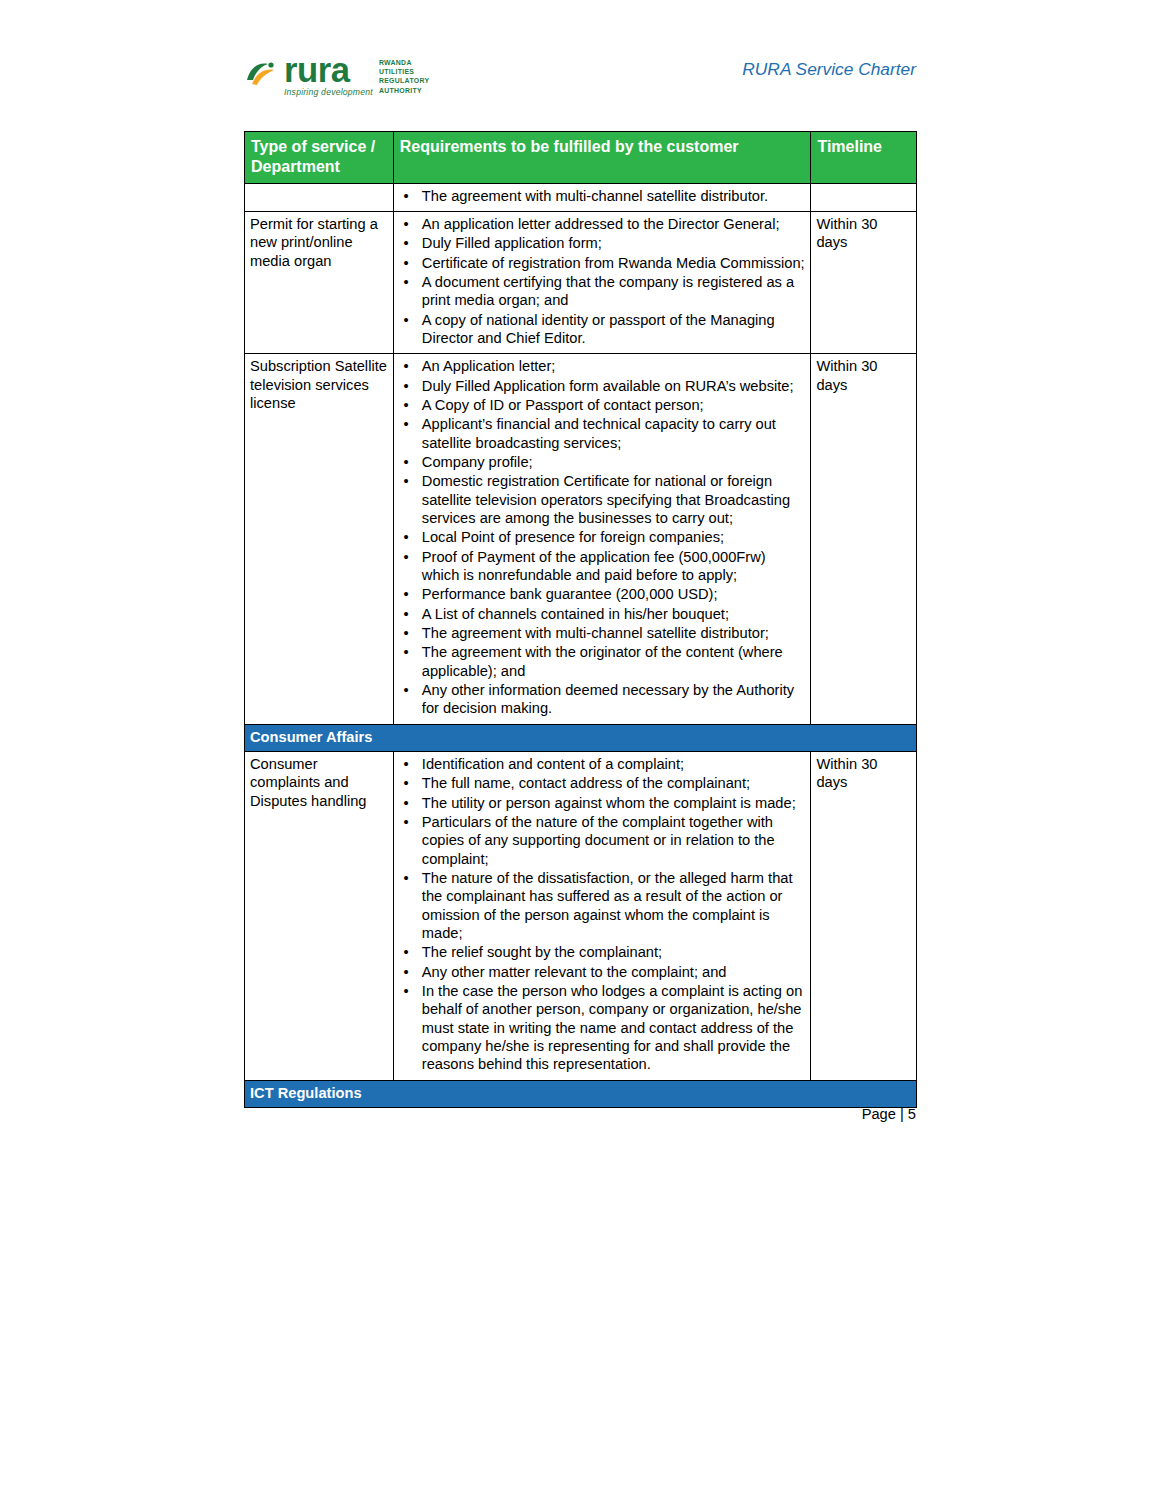rura
Inspiring development
RWANDA
UTILITIES
REGULATORY
AUTHORITY
RURA Service Charter
| Type of service / Department | Requirements to be fulfilled by the customer | Timeline |
| --- | --- | --- |
| | The agreement with multi-channel satellite distributor. | |
| Permit for starting a new print/online media organ | An application letter addressed to the Director General; Duly Filled application form; Certificate of registration from Rwanda Media Commission; A document certifying that the company is registered as a print media organ; and A copy of national identity or passport of the Managing Director and Chief Editor. | Within 30 days |
| Subscription Satellite television services license | An Application letter; Duly Filled Application form available on RURA’s website; A Copy of ID or Passport of contact person; Applicant’s financial and technical capacity to carry out satellite broadcasting services; Company profile; Domestic registration Certificate for national or foreign satellite television operators specifying that Broadcasting services are among the businesses to carry out; Local Point of presence for foreign companies; Proof of Payment of the application fee (500,000Frw) which is nonrefundable and paid before to apply; Performance bank guarantee (200,000 USD); A List of channels contained in his/her bouquet; The agreement with multi-channel satellite distributor; The agreement with the originator of the content (where applicable); and Any other information deemed necessary by the Authority for decision making. | Within 30 days |
| Consumer Affairs |
| Consumer complaints and Disputes handling | Identification and content of a complaint; The full name, contact address of the complainant; The utility or person against whom the complaint is made; Particulars of the nature of the complaint together with copies of any supporting document or in relation to the complaint; The nature of the dissatisfaction, or the alleged harm that the complainant has suffered as a result of the action or omission of the person against whom the complaint is made; The relief sought by the complainant; Any other matter relevant to the complaint; and In the case the person who lodges a complaint is acting on behalf of another person, company or organization, he/she must state in writing the name and contact address of the company he/she is representing for and shall provide the reasons behind this representation. | Within 30 days |
| ICT Regulations |
Page | 5